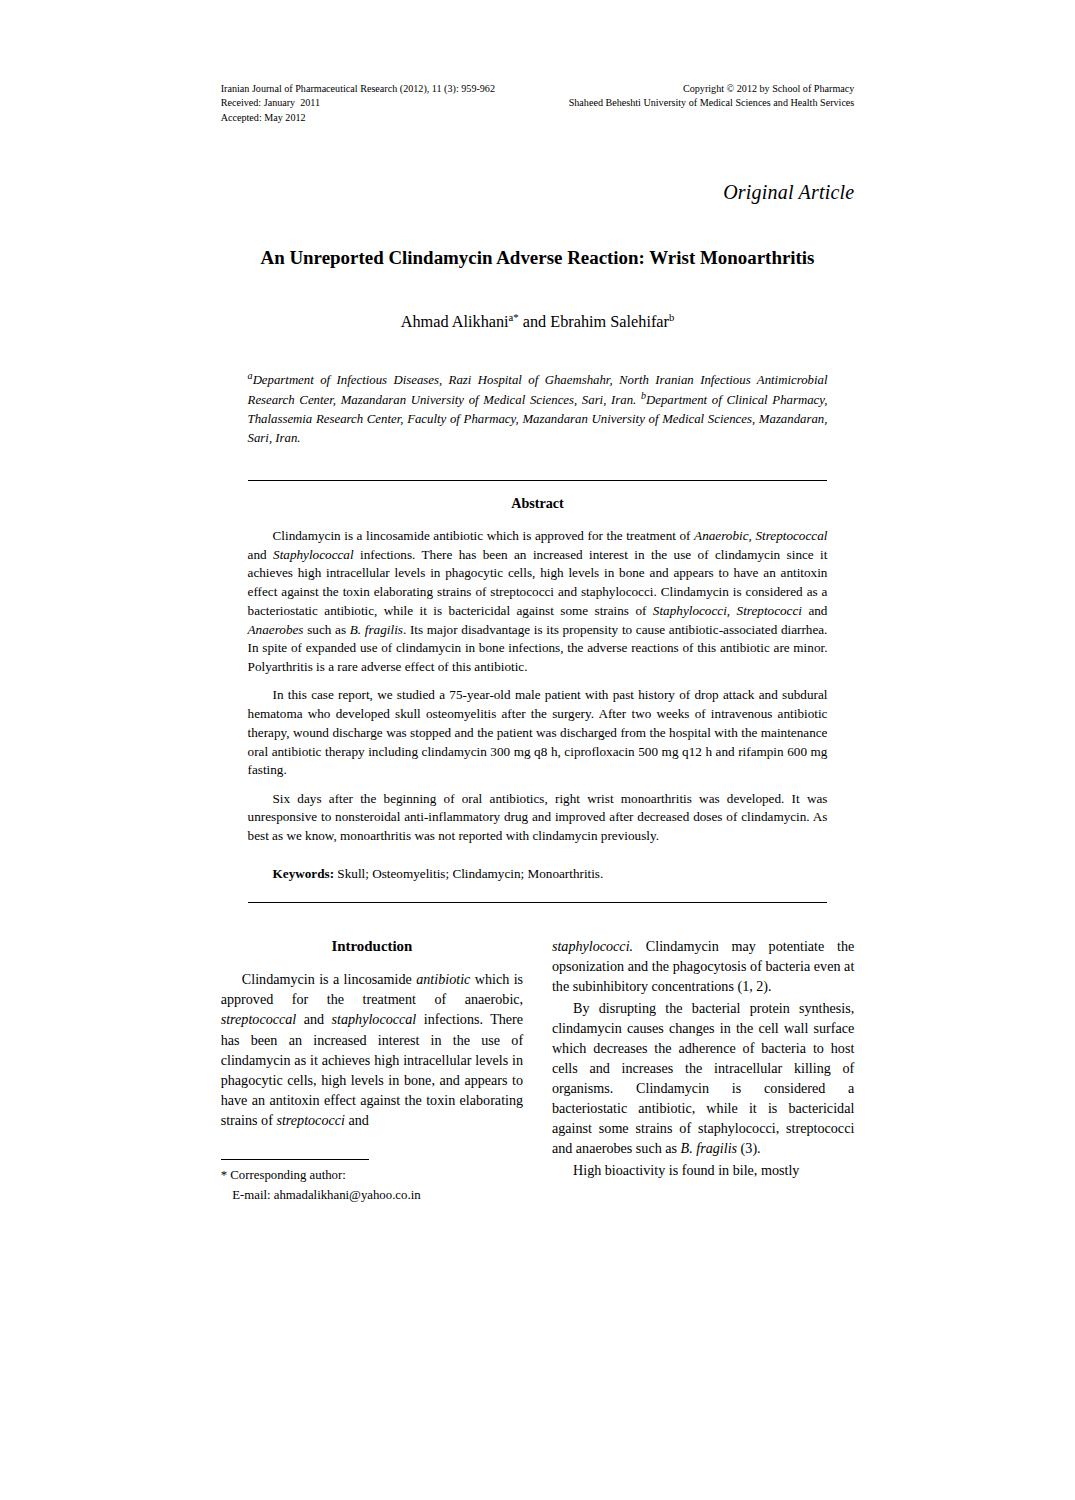Iranian Journal of Pharmaceutical Research (2012), 11 (3): 959-962
Received: January 2011
Accepted: May 2012
Copyright © 2012 by School of Pharmacy
Shaheed Beheshti University of Medical Sciences and Health Services
Original Article
An Unreported Clindamycin Adverse Reaction: Wrist Monoarthritis
Ahmad Alikhania* and Ebrahim Salehifarb
aDepartment of Infectious Diseases, Razi Hospital of Ghaemshahr, North Iranian Infectious Antimicrobial Research Center, Mazandaran University of Medical Sciences, Sari, Iran. bDepartment of Clinical Pharmacy, Thalassemia Research Center, Faculty of Pharmacy, Mazandaran University of Medical Sciences, Mazandaran, Sari, Iran.
Abstract
Clindamycin is a lincosamide antibiotic which is approved for the treatment of Anaerobic, Streptococcal and Staphylococcal infections. There has been an increased interest in the use of clindamycin since it achieves high intracellular levels in phagocytic cells, high levels in bone and appears to have an antitoxin effect against the toxin elaborating strains of streptococci and staphylococci. Clindamycin is considered as a bacteriostatic antibiotic, while it is bactericidal against some strains of Staphylococci, Streptococci and Anaerobes such as B. fragilis. Its major disadvantage is its propensity to cause antibiotic-associated diarrhea. In spite of expanded use of clindamycin in bone infections, the adverse reactions of this antibiotic are minor. Polyarthritis is a rare adverse effect of this antibiotic.
In this case report, we studied a 75-year-old male patient with past history of drop attack and subdural hematoma who developed skull osteomyelitis after the surgery. After two weeks of intravenous antibiotic therapy, wound discharge was stopped and the patient was discharged from the hospital with the maintenance oral antibiotic therapy including clindamycin 300 mg q8 h, ciprofloxacin 500 mg q12 h and rifampin 600 mg fasting.
Six days after the beginning of oral antibiotics, right wrist monoarthritis was developed. It was unresponsive to nonsteroidal anti-inflammatory drug and improved after decreased doses of clindamycin. As best as we know, monoarthritis was not reported with clindamycin previously.
Keywords: Skull; Osteomyelitis; Clindamycin; Monoarthritis.
Introduction
Clindamycin is a lincosamide antibiotic which is approved for the treatment of anaerobic, streptococcal and staphylococcal infections. There has been an increased interest in the use of clindamycin as it achieves high intracellular levels in phagocytic cells, high levels in bone, and appears to have an antitoxin effect against the toxin elaborating strains of streptococci and
* Corresponding author:
E-mail: ahmadalikhani@yahoo.co.in
staphylococci. Clindamycin may potentiate the opsonization and the phagocytosis of bacteria even at the subinhibitory concentrations (1, 2).
By disrupting the bacterial protein synthesis, clindamycin causes changes in the cell wall surface which decreases the adherence of bacteria to host cells and increases the intracellular killing of organisms. Clindamycin is considered a bacteriostatic antibiotic, while it is bactericidal against some strains of staphylococci, streptococci and anaerobes such as B. fragilis (3).
High bioactivity is found in bile, mostly